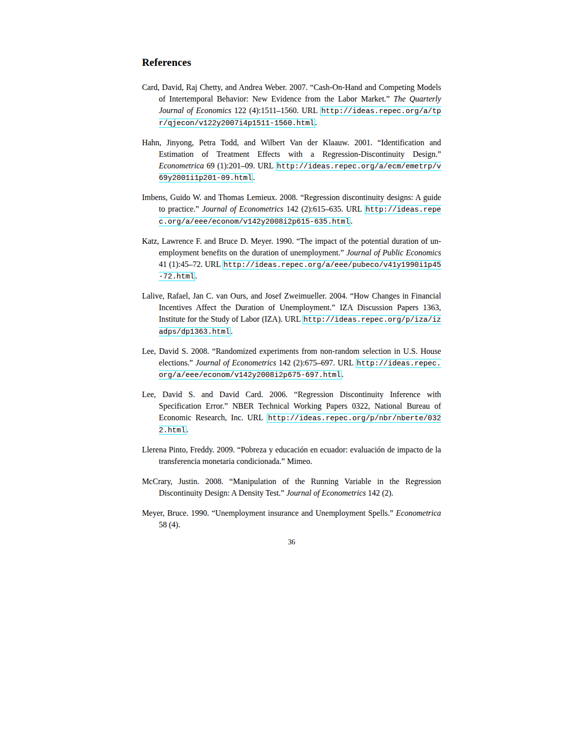References
Card, David, Raj Chetty, and Andrea Weber. 2007. “Cash-On-Hand and Competing Models of Intertemporal Behavior: New Evidence from the Labor Market.” The Quarterly Journal of Economics 122 (4):1511–1560. URL http://ideas.repec.org/a/tpr/qjecon/v122y2007i4p1511-1560.html.
Hahn, Jinyong, Petra Todd, and Wilbert Van der Klaauw. 2001. “Identification and Estimation of Treatment Effects with a Regression-Discontinuity Design.” Econometrica 69 (1):201–09. URL http://ideas.repec.org/a/ecm/emetrp/v69y2001i1p201-09.html.
Imbens, Guido W. and Thomas Lemieux. 2008. “Regression discontinuity designs: A guide to practice.” Journal of Econometrics 142 (2):615–635. URL http://ideas.repec.org/a/eee/econom/v142y2008i2p615-635.html.
Katz, Lawrence F. and Bruce D. Meyer. 1990. “The impact of the potential duration of unemployment benefits on the duration of unemployment.” Journal of Public Economics 41 (1):45–72. URL http://ideas.repec.org/a/eee/pubeco/v41y1990i1p45-72.html.
Lalive, Rafael, Jan C. van Ours, and Josef Zweimueller. 2004. “How Changes in Financial Incentives Affect the Duration of Unemployment.” IZA Discussion Papers 1363, Institute for the Study of Labor (IZA). URL http://ideas.repec.org/p/iza/izadps/dp1363.html.
Lee, David S. 2008. “Randomized experiments from non-random selection in U.S. House elections.” Journal of Econometrics 142 (2):675–697. URL http://ideas.repec.org/a/eee/econom/v142y2008i2p675-697.html.
Lee, David S. and David Card. 2006. “Regression Discontinuity Inference with Specification Error.” NBER Technical Working Papers 0322, National Bureau of Economic Research, Inc. URL http://ideas.repec.org/p/nbr/nberte/0322.html.
Llerena Pinto, Freddy. 2009. “Pobreza y educación en ecuador: evaluación de impacto de la transferencia monetaria condicionada.” Mimeo.
McCrary, Justin. 2008. “Manipulation of the Running Variable in the Regression Discontinuity Design: A Density Test.” Journal of Econometrics 142 (2).
Meyer, Bruce. 1990. “Unemployment insurance and Unemployment Spells.” Econometrica 58 (4).
36